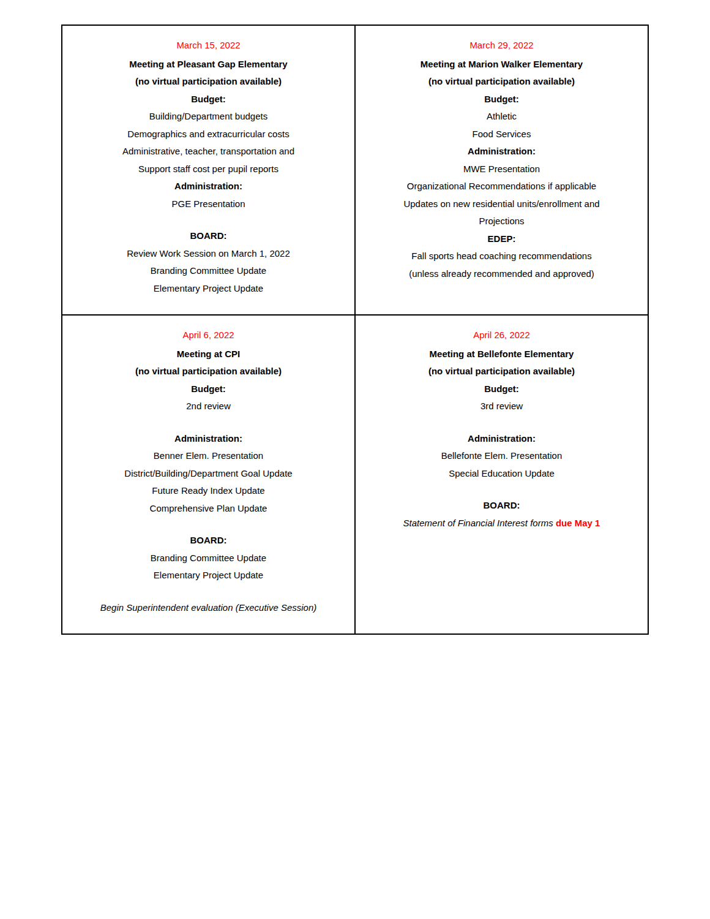| March 15, 2022 Meeting at Pleasant Gap Elementary (no virtual participation available) Budget: Building/Department budgets Demographics and extracurricular costs Administrative, teacher, transportation and Support staff cost per pupil reports Administration: PGE Presentation BOARD: Review Work Session on March 1, 2022 Branding Committee Update Elementary Project Update | March 29, 2022 Meeting at Marion Walker Elementary (no virtual participation available) Budget: Athletic Food Services Administration: MWE Presentation Organizational Recommendations if applicable Updates on new residential units/enrollment and Projections EDEP: Fall sports head coaching recommendations (unless already recommended and approved) |
| April 6, 2022 Meeting at CPI (no virtual participation available) Budget: 2nd review Administration: Benner Elem. Presentation District/Building/Department Goal Update Future Ready Index Update Comprehensive Plan Update BOARD: Branding Committee Update Elementary Project Update Begin Superintendent evaluation (Executive Session) | April 26, 2022 Meeting at Bellefonte Elementary (no virtual participation available) Budget: 3rd review Administration: Bellefonte Elem. Presentation Special Education Update BOARD: Statement of Financial Interest forms due May 1 |